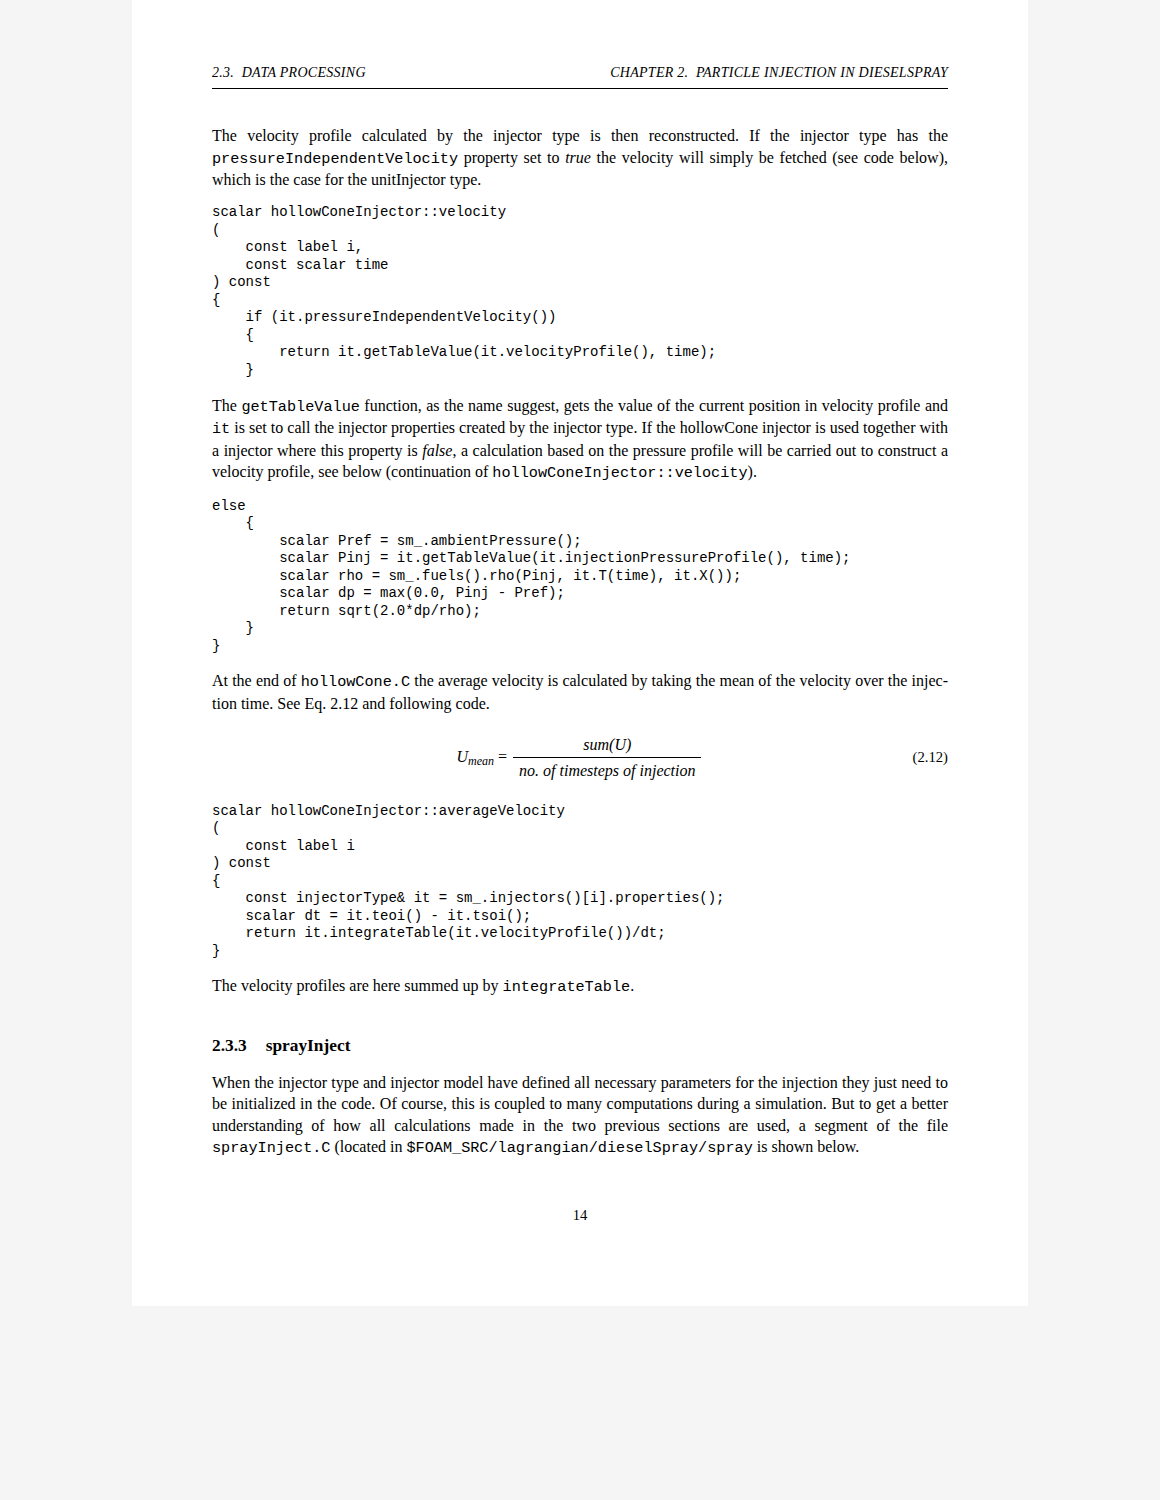2.3. DATA PROCESSING CHAPTER 2. PARTICLE INJECTION IN DIESELSPRAY
The velocity profile calculated by the injector type is then reconstructed. If the injector type has the pressureIndependentVelocity property set to true the velocity will simply be fetched (see code below), which is the case for the unitInjector type.
scalar hollowConeInjector::velocity
(
    const label i,
    const scalar time
) const
{
    if (it.pressureIndependentVelocity())
    {
        return it.getTableValue(it.velocityProfile(), time);
    }
The getTableValue function, as the name suggest, gets the value of the current position in velocity profile and it is set to call the injector properties created by the injector type. If the hollowCone injector is used together with a injector where this property is false, a calculation based on the pressure profile will be carried out to construct a velocity profile, see below (continuation of hollowConeInjector::velocity).
else
    {
        scalar Pref = sm_.ambientPressure();
        scalar Pinj = it.getTableValue(it.injectionPressureProfile(), time);
        scalar rho = sm_.fuels().rho(Pinj, it.T(time), it.X());
        scalar dp = max(0.0, Pinj - Pref);
        return sqrt(2.0*dp/rho);
    }
}
At the end of hollowCone.C the average velocity is calculated by taking the mean of the velocity over the injection time. See Eq. 2.12 and following code.
Umean = sum(U) no. of timesteps of injection
(2.12)
scalar hollowConeInjector::averageVelocity
(
    const label i
) const
{
    const injectorType& it = sm_.injectors()[i].properties();
    scalar dt = it.teoi() - it.tsoi();
    return it.integrateTable(it.velocityProfile())/dt;
}
The velocity profiles are here summed up by integrateTable.
2.3.3sprayInject
When the injector type and injector model have defined all necessary parameters for the injection they just need to be initialized in the code. Of course, this is coupled to many computations during a simulation. But to get a better understanding of how all calculations made in the two previous sections are used, a segment of the file sprayInject.C (located in $FOAM_SRC/lagrangian/dieselSpray/spray is shown below.
14